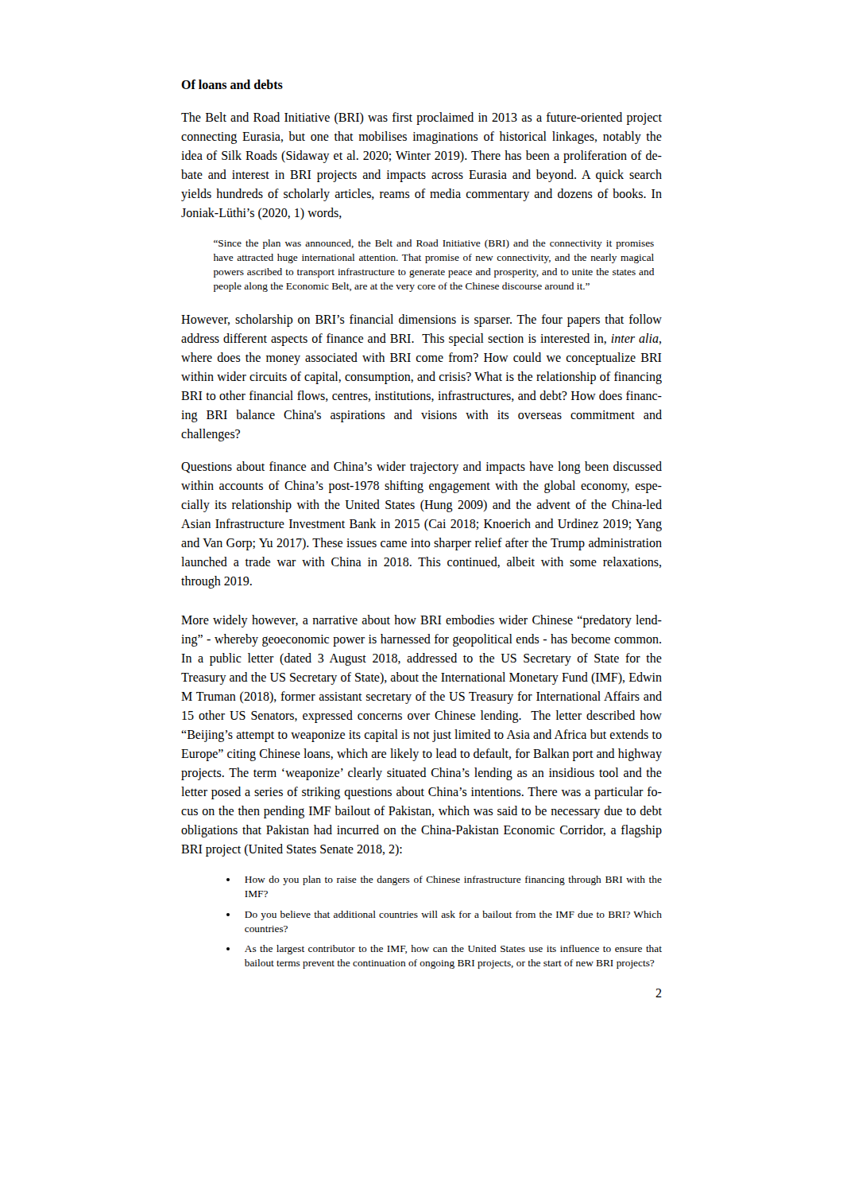Of loans and debts
The Belt and Road Initiative (BRI) was first proclaimed in 2013 as a future-oriented project connecting Eurasia, but one that mobilises imaginations of historical linkages, notably the idea of Silk Roads (Sidaway et al. 2020; Winter 2019). There has been a proliferation of debate and interest in BRI projects and impacts across Eurasia and beyond. A quick search yields hundreds of scholarly articles, reams of media commentary and dozens of books. In Joniak-Lüthi’s (2020, 1) words,
“Since the plan was announced, the Belt and Road Initiative (BRI) and the connectivity it promises have attracted huge international attention. That promise of new connectivity, and the nearly magical powers ascribed to transport infrastructure to generate peace and prosperity, and to unite the states and people along the Economic Belt, are at the very core of the Chinese discourse around it.”
However, scholarship on BRI’s financial dimensions is sparser. The four papers that follow address different aspects of finance and BRI. This special section is interested in, inter alia, where does the money associated with BRI come from? How could we conceptualize BRI within wider circuits of capital, consumption, and crisis? What is the relationship of financing BRI to other financial flows, centres, institutions, infrastructures, and debt? How does financing BRI balance China's aspirations and visions with its overseas commitment and challenges?
Questions about finance and China’s wider trajectory and impacts have long been discussed within accounts of China’s post-1978 shifting engagement with the global economy, especially its relationship with the United States (Hung 2009) and the advent of the China-led Asian Infrastructure Investment Bank in 2015 (Cai 2018; Knoerich and Urdinez 2019; Yang and Van Gorp; Yu 2017). These issues came into sharper relief after the Trump administration launched a trade war with China in 2018. This continued, albeit with some relaxations, through 2019.
More widely however, a narrative about how BRI embodies wider Chinese “predatory lending” - whereby geoeconomic power is harnessed for geopolitical ends - has become common. In a public letter (dated 3 August 2018, addressed to the US Secretary of State for the Treasury and the US Secretary of State), about the International Monetary Fund (IMF), Edwin M Truman (2018), former assistant secretary of the US Treasury for International Affairs and 15 other US Senators, expressed concerns over Chinese lending. The letter described how “Beijing’s attempt to weaponize its capital is not just limited to Asia and Africa but extends to Europe” citing Chinese loans, which are likely to lead to default, for Balkan port and highway projects. The term ‘weaponize’ clearly situated China’s lending as an insidious tool and the letter posed a series of striking questions about China’s intentions. There was a particular focus on the then pending IMF bailout of Pakistan, which was said to be necessary due to debt obligations that Pakistan had incurred on the China-Pakistan Economic Corridor, a flagship BRI project (United States Senate 2018, 2):
How do you plan to raise the dangers of Chinese infrastructure financing through BRI with the IMF?
Do you believe that additional countries will ask for a bailout from the IMF due to BRI? Which countries?
As the largest contributor to the IMF, how can the United States use its influence to ensure that bailout terms prevent the continuation of ongoing BRI projects, or the start of new BRI projects?
2